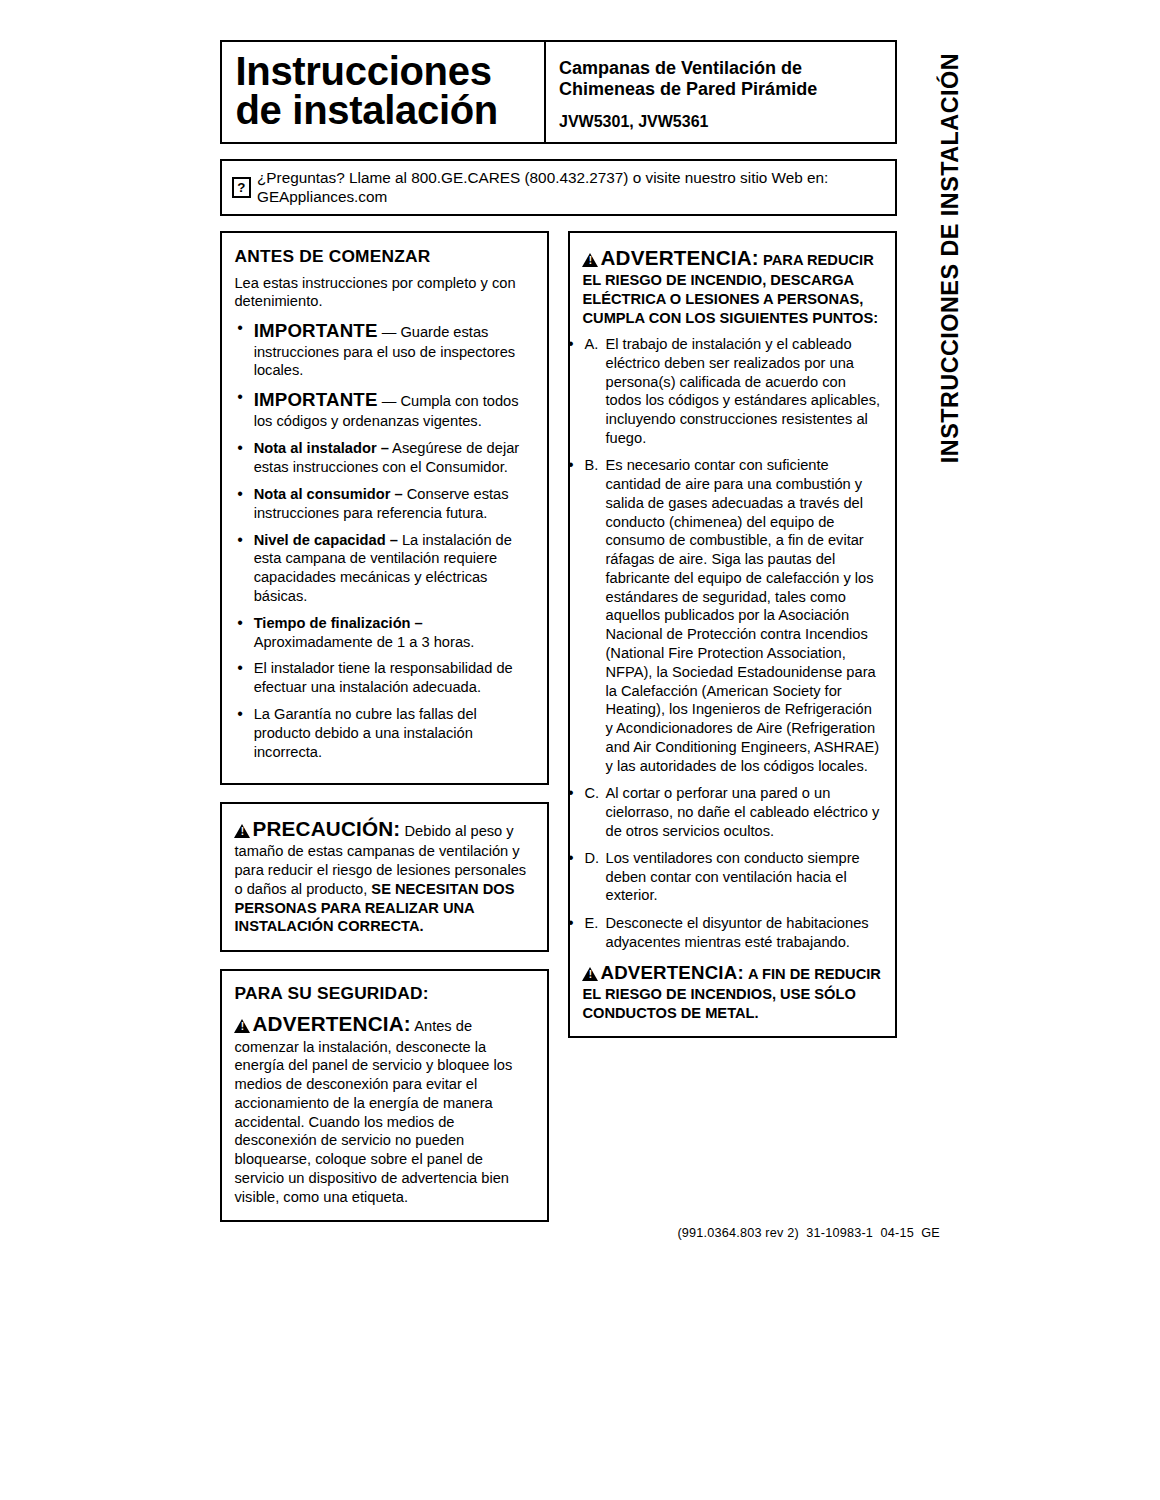INSTRUCCIONES DE INSTALACIÓN
Instrucciones
de instalación
Campanas de Ventilación de Chimeneas de Pared Pirámide
JVW5301, JVW5361
? ¿Preguntas? Llame al 800.GE.CARES (800.432.2737) o visite nuestro sitio Web en: GEAppliances.com
ANTES DE COMENZAR
Lea estas instrucciones por completo y con detenimiento.
IMPORTANTE — Guarde estas instrucciones para el uso de inspectores locales.
IMPORTANTE — Cumpla con todos los códigos y ordenanzas vigentes.
Nota al instalador – Asegúrese de dejar estas instrucciones con el Consumidor.
Nota al consumidor – Conserve estas instrucciones para referencia futura.
Nivel de capacidad – La instalación de esta campana de ventilación requiere capacidades mecánicas y eléctricas básicas.
Tiempo de finalización – Aproximadamente de 1 a 3 horas.
El instalador tiene la responsabilidad de efectuar una instalación adecuada.
La Garantía no cubre las fallas del producto debido a una instalación incorrecta.
PRECAUCIÓN: Debido al peso y tamaño de estas campanas de ventilación y para reducir el riesgo de lesiones personales o daños al producto, se necesitan dos personas para realizar una instalación correcta.
PARA SU SEGURIDAD:
ADVERTENCIA: Antes de comenzar la instalación, desconecte la energía del panel de servicio y bloquee los medios de desconexión para evitar el accionamiento de la energía de manera accidental. Cuando los medios de desconexión de servicio no pueden bloquearse, coloque sobre el panel de servicio un dispositivo de advertencia bien visible, como una etiqueta.
ADVERTENCIA: para reducir el riesgo de incendio, descarga eléctrica o lesiones a personas, cumpla con los siguientes puntos:
A. El trabajo de instalación y el cableado eléctrico deben ser realizados por una persona(s) calificada de acuerdo con todos los códigos y estándares aplicables, incluyendo construcciones resistentes al fuego.
B. Es necesario contar con suficiente cantidad de aire para una combustión y salida de gases adecuadas a través del conducto (chimenea) del equipo de consumo de combustible, a fin de evitar ráfagas de aire. Siga las pautas del fabricante del equipo de calefacción y los estándares de seguridad, tales como aquellos publicados por la Asociación Nacional de Protección contra Incendios (National Fire Protection Association, NFPA), la Sociedad Estadounidense para la Calefacción (American Society for Heating), los Ingenieros de Refrigeración y Acondicionadores de Aire (Refrigeration and Air Conditioning Engineers, ASHRAE) y las autoridades de los códigos locales.
C. Al cortar o perforar una pared o un cielorraso, no dañe el cableado eléctrico y de otros servicios ocultos.
D. Los ventiladores con conducto siempre deben contar con ventilación hacia el exterior.
E. Desconecte el disyuntor de habitaciones adyacentes mientras esté trabajando.
ADVERTENCIA: a fin de reducir el riesgo de incendios, use sólo conductos de metal.
(991.0364.803 rev 2) 31-10983-1 04-15 GE